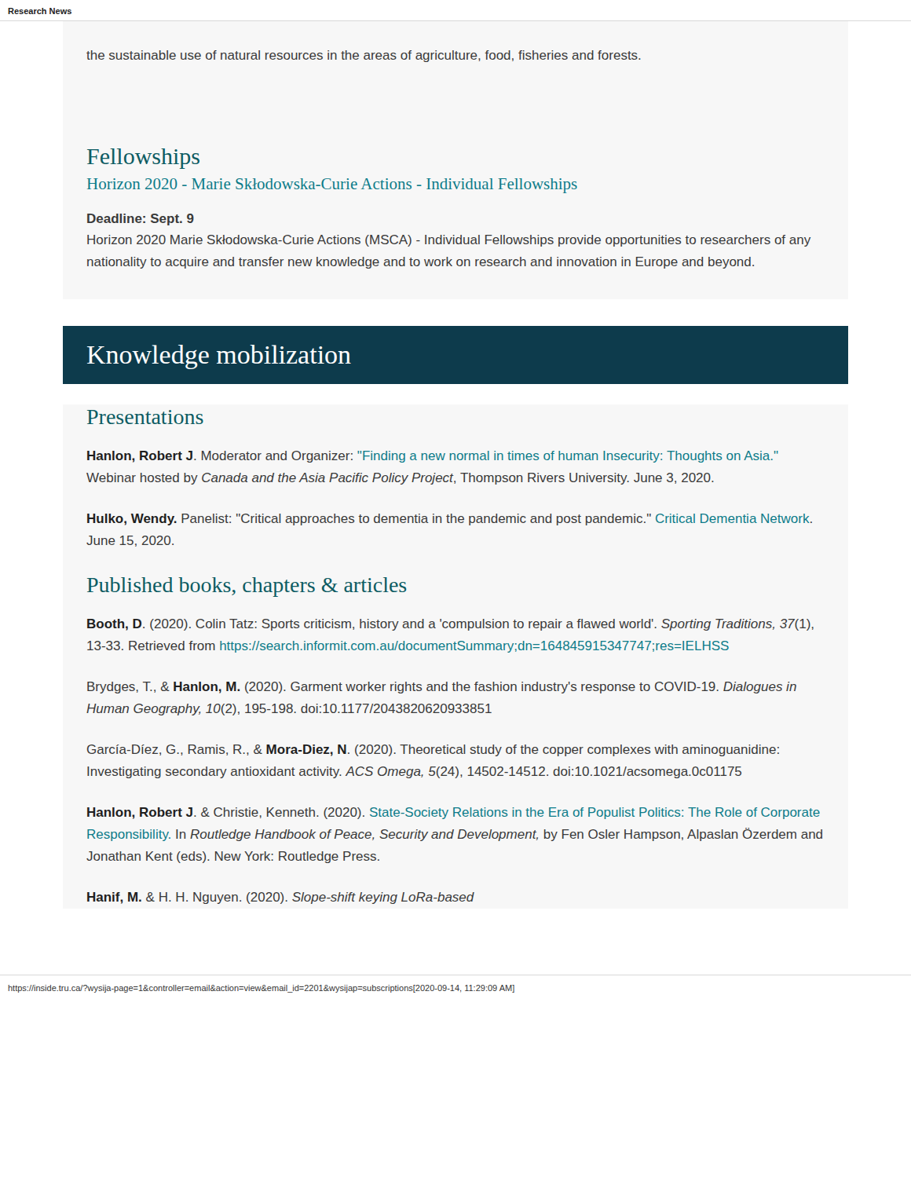Research News
the sustainable use of natural resources in the areas of agriculture, food, fisheries and forests.
Fellowships
Horizon 2020 - Marie Skłodowska-Curie Actions - Individual Fellowships
Deadline: Sept. 9
Horizon 2020 Marie Skłodowska-Curie Actions (MSCA) - Individual Fellowships provide opportunities to researchers of any nationality to acquire and transfer new knowledge and to work on research and innovation in Europe and beyond.
Knowledge mobilization
Presentations
Hanlon, Robert J. Moderator and Organizer: "Finding a new normal in times of human Insecurity: Thoughts on Asia." Webinar hosted by Canada and the Asia Pacific Policy Project, Thompson Rivers University. June 3, 2020.
Hulko, Wendy. Panelist: "Critical approaches to dementia in the pandemic and post pandemic." Critical Dementia Network. June 15, 2020.
Published books, chapters & articles
Booth, D. (2020). Colin Tatz: Sports criticism, history and a 'compulsion to repair a flawed world'. Sporting Traditions, 37(1), 13-33. Retrieved from https://search.informit.com.au/documentSummary;dn=164845915347747;res=IELHSS
Brydges, T., & Hanlon, M. (2020). Garment worker rights and the fashion industry's response to COVID-19. Dialogues in Human Geography, 10(2), 195-198. doi:10.1177/2043820620933851
García-Díez, G., Ramis, R., & Mora-Diez, N. (2020). Theoretical study of the copper complexes with aminoguanidine: Investigating secondary antioxidant activity. ACS Omega, 5(24), 14502-14512. doi:10.1021/acsomega.0c01175
Hanlon, Robert J. & Christie, Kenneth. (2020). State-Society Relations in the Era of Populist Politics: The Role of Corporate Responsibility. In Routledge Handbook of Peace, Security and Development, by Fen Osler Hampson, Alpaslan Özerdem and Jonathan Kent (eds). New York: Routledge Press.
Hanif, M. & H. H. Nguyen. (2020). Slope-shift keying LoRa-based
https://inside.tru.ca/?wysija-page=1&controller=email&action=view&email_id=2201&wysijap=subscriptions[2020-09-14, 11:29:09 AM]